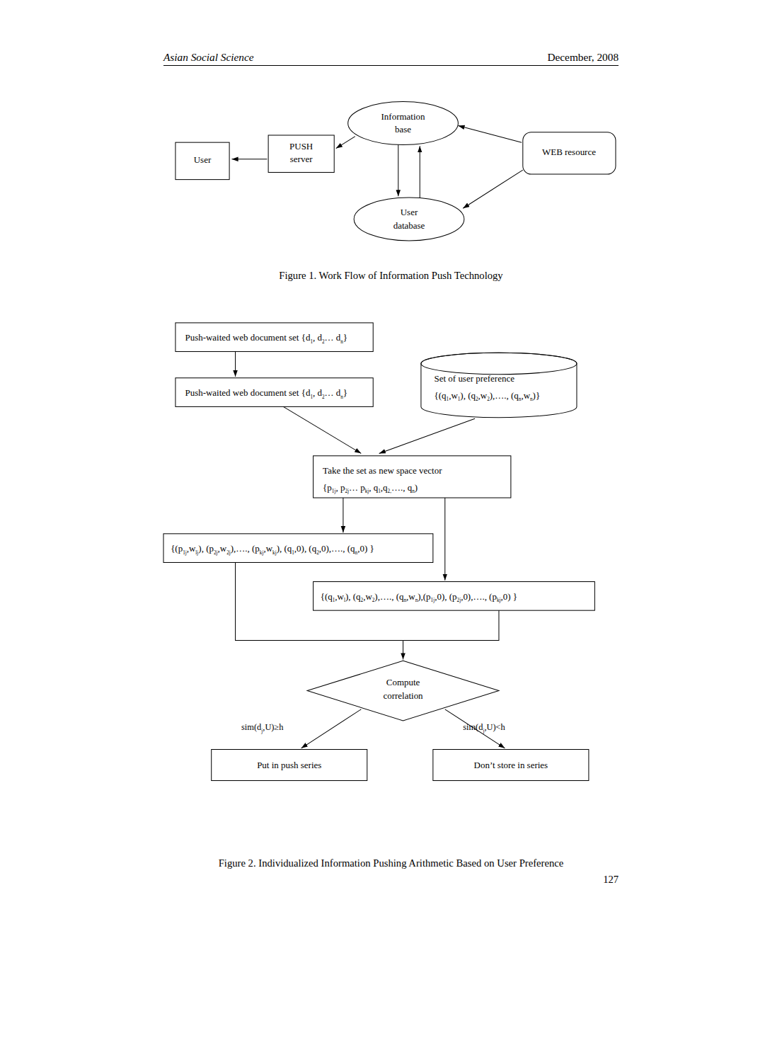Asian Social Science December, 2008
Work Flow of Information Push Technology Information base WEB resource PUSH server User User database
Figure 1. Work Flow of Information Push Technology
Individualized Information Pushing Arithmetic Based on User Preference Push-waited web document set {d1, d2… dn} Push-waited web document set {d1, d2… dn} Set of user preference {(q1,w1), (q2,w2),…., (qn,wn)} Take the set as new space vector {p1j, p2j… pkj, q1,q2,…., qn) {(p1j,wlj), (p2j,w2j),…., (pkj,wkj), (q1,0), (q2,0),…., (qn,0) } {(q1,wl), (q2,w2),…., (qn,wn),(p1j,0), (p2j,0),…., (pkj,0) } Compute correlation sim(dj,U)≥h sim(dj,U)<h Put in push series Don’t store in series
Figure 2. Individualized Information Pushing Arithmetic Based on User Preference
127